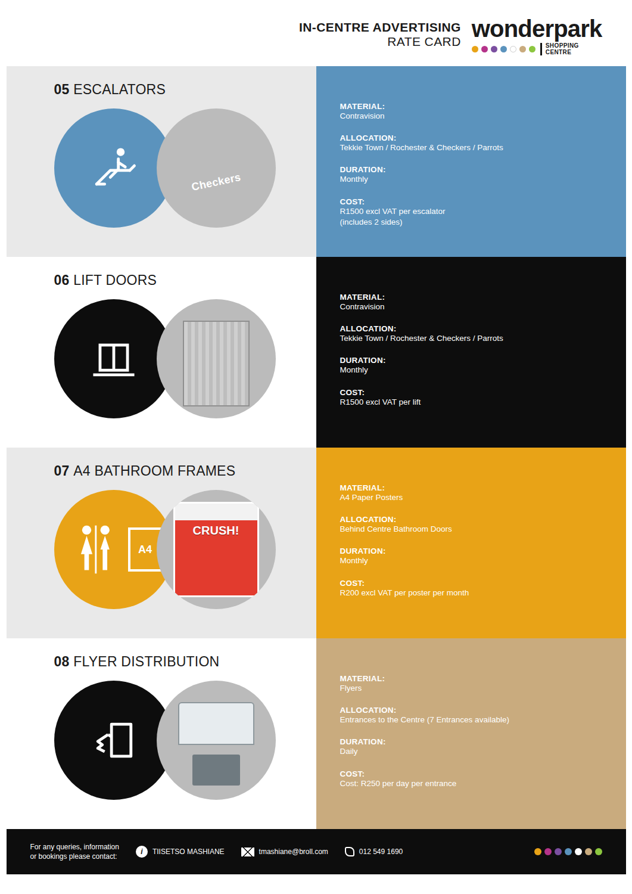IN-CENTRE ADVERTISING
RATE CARD
wonderpark
SHOPPING
CENTRE
05 ESCALATORS
MATERIAL:
Contravision
ALLOCATION:
Tekkie Town / Rochester & Checkers / Parrots
DURATION:
Monthly
COST:
R1500 excl VAT per escalator
(includes 2 sides)
06 LIFT DOORS
MATERIAL:
Contravision
ALLOCATION:
Tekkie Town / Rochester & Checkers / Parrots
DURATION:
Monthly
COST:
R1500 excl VAT per lift
07 A4 BATHROOM FRAMES
A4
MATERIAL:
A4 Paper Posters
ALLOCATION:
Behind Centre Bathroom Doors
DURATION:
Monthly
COST:
R200 excl VAT per poster per month
08 FLYER DISTRIBUTION
MATERIAL:
Flyers
ALLOCATION:
Entrances to the Centre (7 Entrances available)
DURATION:
Daily
COST:
Cost: R250 per day per entrance
For any queries, information
or bookings please contact:
i TIISETSO MASHIANE
tmashiane@broll.com
012 549 1690